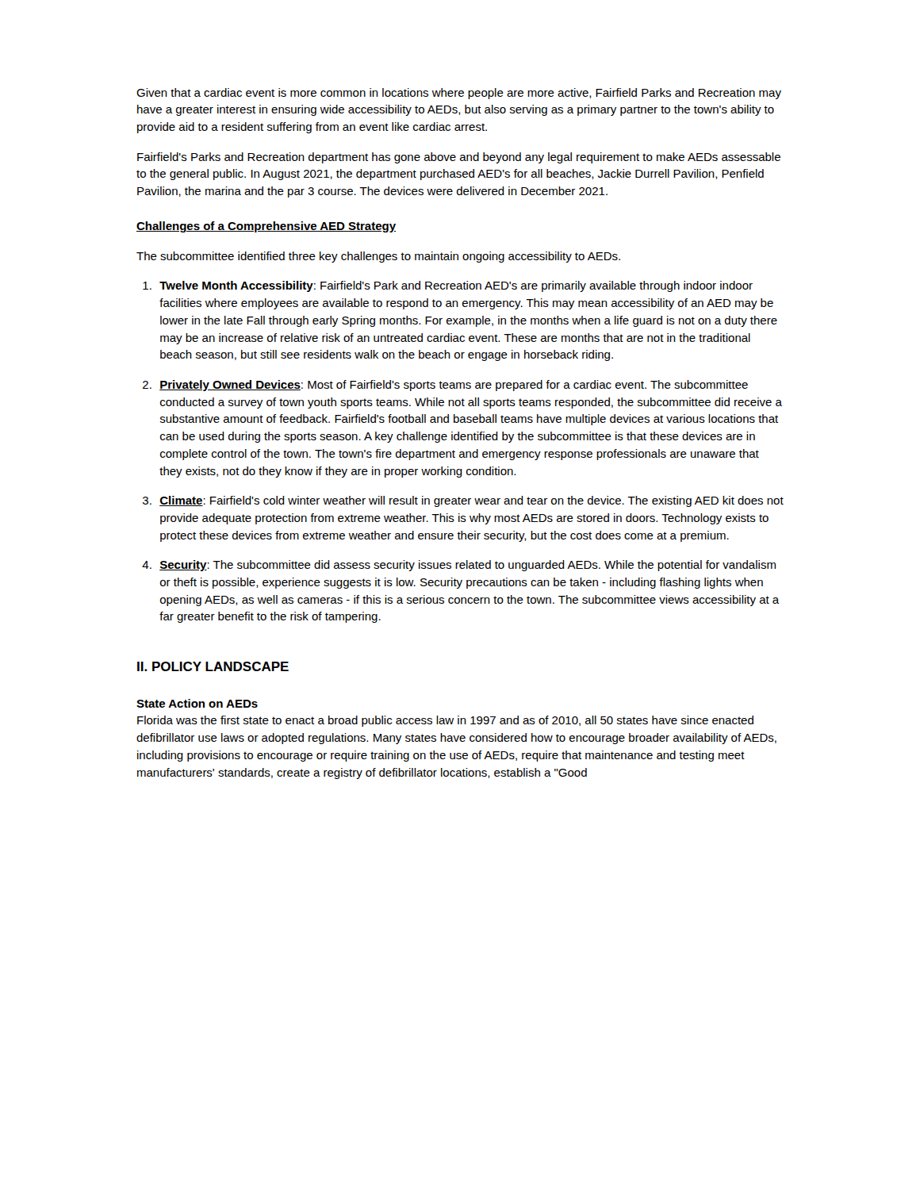Given that a cardiac event is more common in locations where people are more active, Fairfield Parks and Recreation may have a greater interest in ensuring wide accessibility to AEDs, but also serving as a primary partner to the town's ability to provide aid to a resident suffering from an event like cardiac arrest.
Fairfield's Parks and Recreation department has gone above and beyond any legal requirement to make AEDs assessable to the general public. In August 2021, the department purchased AED's for all beaches, Jackie Durrell Pavilion, Penfield Pavilion, the marina and the par 3 course. The devices were delivered in December 2021.
Challenges of a Comprehensive AED Strategy
The subcommittee identified three key challenges to maintain ongoing accessibility to AEDs.
Twelve Month Accessibility: Fairfield's Park and Recreation AED's are primarily available through indoor indoor facilities where employees are available to respond to an emergency. This may mean accessibility of an AED may be lower in the late Fall through early Spring months. For example, in the months when a life guard is not on a duty there may be an increase of relative risk of an untreated cardiac event. These are months that are not in the traditional beach season, but still see residents walk on the beach or engage in horseback riding.
Privately Owned Devices: Most of Fairfield's sports teams are prepared for a cardiac event. The subcommittee conducted a survey of town youth sports teams. While not all sports teams responded, the subcommittee did receive a substantive amount of feedback. Fairfield's football and baseball teams have multiple devices at various locations that can be used during the sports season. A key challenge identified by the subcommittee is that these devices are in complete control of the town. The town's fire department and emergency response professionals are unaware that they exists, not do they know if they are in proper working condition.
Climate: Fairfield's cold winter weather will result in greater wear and tear on the device. The existing AED kit does not provide adequate protection from extreme weather. This is why most AEDs are stored in doors. Technology exists to protect these devices from extreme weather and ensure their security, but the cost does come at a premium.
Security: The subcommittee did assess security issues related to unguarded AEDs. While the potential for vandalism or theft is possible, experience suggests it is low. Security precautions can be taken - including flashing lights when opening AEDs, as well as cameras - if this is a serious concern to the town. The subcommittee views accessibility at a far greater benefit to the risk of tampering.
II. POLICY LANDSCAPE
State Action on AEDs
Florida was the first state to enact a broad public access law in 1997 and as of 2010, all 50 states have since enacted defibrillator use laws or adopted regulations. Many states have considered how to encourage broader availability of AEDs, including provisions to encourage or require training on the use of AEDs, require that maintenance and testing meet manufacturers' standards, create a registry of defibrillator locations, establish a "Good